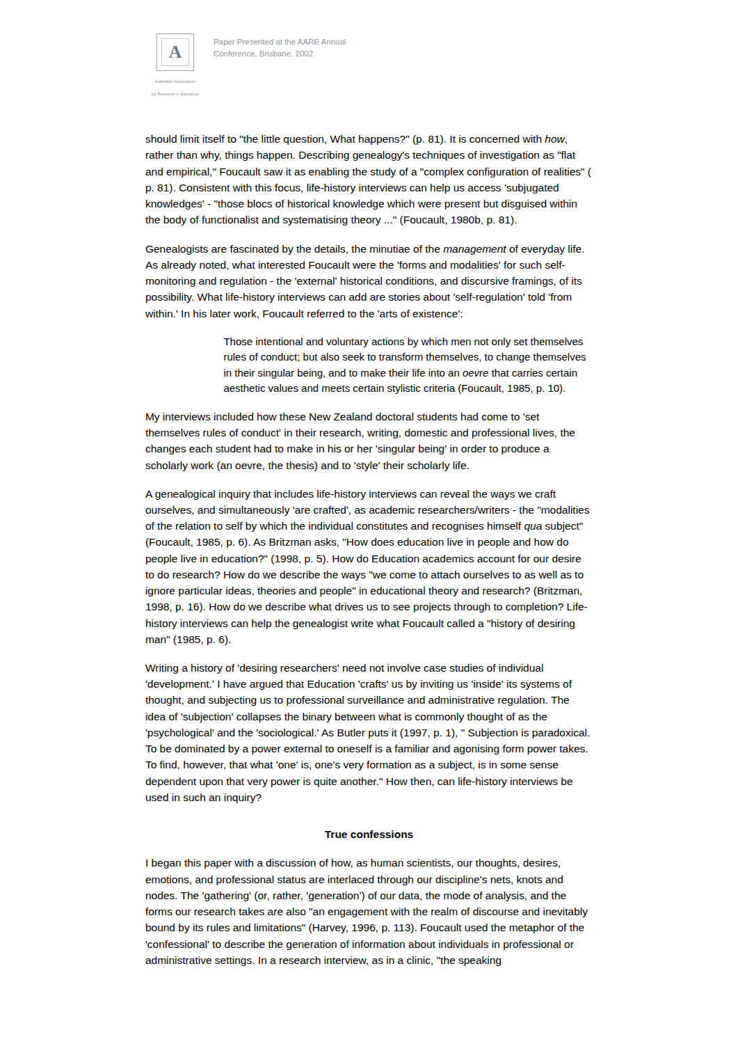Australian Association
for Research in Education
Paper Presented at the AARE Annual
Conference, Brisbane, 2002
should limit itself to "the little question, What happens?" (p. 81). It is concerned with how, rather than why, things happen. Describing genealogy's techniques of investigation as "flat and empirical," Foucault saw it as enabling the study of a "complex configuration of realities" ( p. 81). Consistent with this focus, life-history interviews can help us access 'subjugated knowledges' - "those blocs of historical knowledge which were present but disguised within the body of functionalist and systematising theory ..." (Foucault, 1980b, p. 81).
Genealogists are fascinated by the details, the minutiae of the management of everyday life. As already noted, what interested Foucault were the 'forms and modalities' for such self-monitoring and regulation - the 'external' historical conditions, and discursive framings, of its possibility. What life-history interviews can add are stories about 'self-regulation' told 'from within.' In his later work, Foucault referred to the 'arts of existence':
Those intentional and voluntary actions by which men not only set themselves rules of conduct; but also seek to transform themselves, to change themselves in their singular being, and to make their life into an oevre that carries certain aesthetic values and meets certain stylistic criteria (Foucault, 1985, p. 10).
My interviews included how these New Zealand doctoral students had come to 'set themselves rules of conduct' in their research, writing, domestic and professional lives, the changes each student had to make in his or her 'singular being' in order to produce a scholarly work (an oevre, the thesis) and to 'style' their scholarly life.
A genealogical inquiry that includes life-history interviews can reveal the ways we craft ourselves, and simultaneously 'are crafted', as academic researchers/writers - the "modalities of the relation to self by which the individual constitutes and recognises himself qua subject" (Foucault, 1985, p. 6). As Britzman asks, "How does education live in people and how do people live in education?" (1998, p. 5). How do Education academics account for our desire to do research? How do we describe the ways "we come to attach ourselves to as well as to ignore particular ideas, theories and people" in educational theory and research? (Britzman, 1998, p. 16). How do we describe what drives us to see projects through to completion? Life-history interviews can help the genealogist write what Foucault called a "history of desiring man" (1985, p. 6).
Writing a history of 'desiring researchers' need not involve case studies of individual 'development.' I have argued that Education 'crafts' us by inviting us 'inside' its systems of thought, and subjecting us to professional surveillance and administrative regulation. The idea of 'subjection' collapses the binary between what is commonly thought of as the 'psychological' and the 'sociological.' As Butler puts it (1997, p. 1), " Subjection is paradoxical. To be dominated by a power external to oneself is a familiar and agonising form power takes. To find, however, that what 'one' is, one's very formation as a subject, is in some sense dependent upon that very power is quite another." How then, can life-history interviews be used in such an inquiry?
True confessions
I began this paper with a discussion of how, as human scientists, our thoughts, desires, emotions, and professional status are interlaced through our discipline's nets, knots and nodes. The 'gathering' (or, rather, 'generation') of our data, the mode of analysis, and the forms our research takes are also "an engagement with the realm of discourse and inevitably bound by its rules and limitations" (Harvey, 1996, p. 113). Foucault used the metaphor of the 'confessional' to describe the generation of information about individuals in professional or administrative settings. In a research interview, as in a clinic, "the speaking